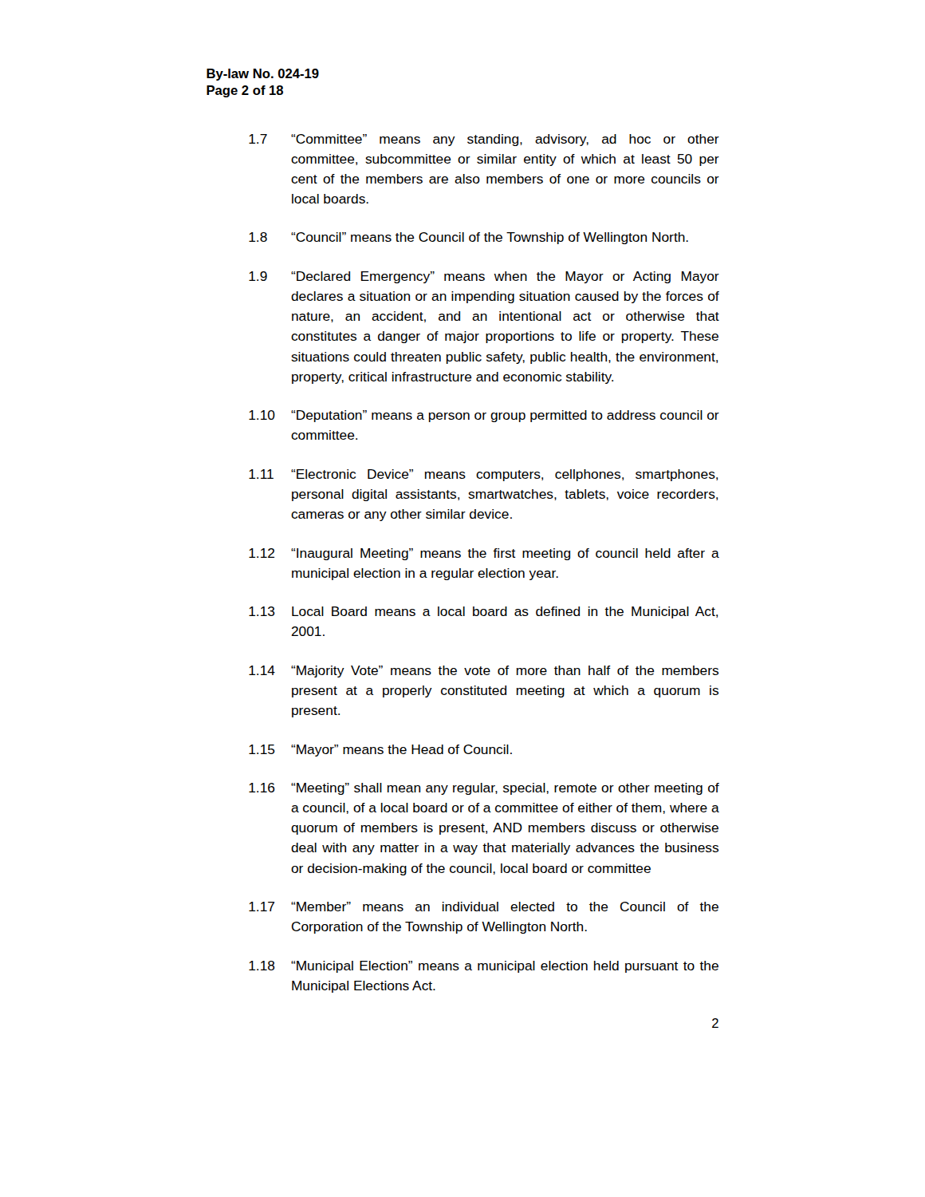By-law No. 024-19
Page 2 of 18
1.7
“Committee” means any standing, advisory, ad hoc or other committee, subcommittee or similar entity of which at least 50 per cent of the members are also members of one or more councils or local boards.
1.8
“Council” means the Council of the Township of Wellington North.
1.9
“Declared Emergency” means when the Mayor or Acting Mayor declares a situation or an impending situation caused by the forces of nature, an accident, and an intentional act or otherwise that constitutes a danger of major proportions to life or property. These situations could threaten public safety, public health, the environment, property, critical infrastructure and economic stability.
1.10
“Deputation” means a person or group permitted to address council or committee.
1.11
“Electronic Device” means computers, cellphones, smartphones, personal digital assistants, smartwatches, tablets, voice recorders, cameras or any other similar device.
1.12
“Inaugural Meeting” means the first meeting of council held after a municipal election in a regular election year.
1.13
Local Board means a local board as defined in the Municipal Act, 2001.
1.14
“Majority Vote” means the vote of more than half of the members present at a properly constituted meeting at which a quorum is present.
1.15
“Mayor” means the Head of Council.
1.16
“Meeting” shall mean any regular, special, remote or other meeting of a council, of a local board or of a committee of either of them, where a quorum of members is present, AND members discuss or otherwise deal with any matter in a way that materially advances the business or decision-making of the council, local board or committee
1.17
“Member” means an individual elected to the Council of the Corporation of the Township of Wellington North.
1.18
“Municipal Election” means a municipal election held pursuant to the Municipal Elections Act.
2